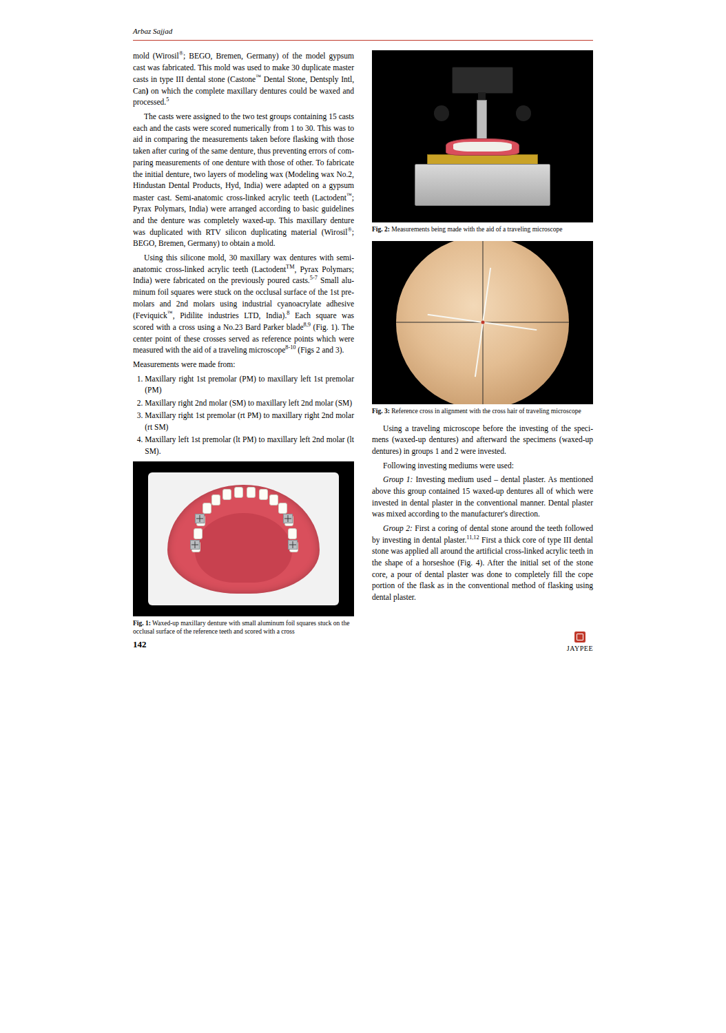Arbaz Sajjad
mold (Wirosil®; BEGO, Bremen, Germany) of the model gypsum cast was fabricated. This mold was used to make 30 duplicate master casts in type III dental stone (Castone™ Dental Stone, Dentsply Intl, Can) on which the complete maxillary dentures could be waxed and processed.5
The casts were assigned to the two test groups containing 15 casts each and the casts were scored numerically from 1 to 30. This was to aid in comparing the measurements taken before flasking with those taken after curing of the same denture, thus preventing errors of comparing measurements of one denture with those of other. To fabricate the initial denture, two layers of modeling wax (Modeling wax No.2, Hindustan Dental Products, Hyd, India) were adapted on a gypsum master cast. Semi-anatomic cross-linked acrylic teeth (Lactodent™; Pyrax Polymars, India) were arranged according to basic guidelines and the denture was completely waxed-up. This maxillary denture was duplicated with RTV silicon duplicating material (Wirosil®; BEGO, Bremen, Germany) to obtain a mold.
Using this silicone mold, 30 maxillary wax dentures with semi-anatomic cross-linked acrylic teeth (LactodentTM, Pyrax Polymars; India) were fabricated on the previously poured casts.5-7 Small aluminum foil squares were stuck on the occlusal surface of the 1st premolars and 2nd molars using industrial cyanoacrylate adhesive (Feviquick™, Pidilite industries LTD, India).8 Each square was scored with a cross using a No.23 Bard Parker blade8,9 (Fig. 1). The center point of these crosses served as reference points which were measured with the aid of a traveling microscope8-10 (Figs 2 and 3).
Measurements were made from:
Maxillary right 1st premolar (PM) to maxillary left 1st premolar (PM)
Maxillary right 2nd molar (SM) to maxillary left 2nd molar (SM)
Maxillary right 1st premolar (rt PM) to maxillary right 2nd molar (rt SM)
Maxillary left 1st premolar (lt PM) to maxillary left 2nd molar (lt SM).
Fig. 1: Waxed-up maxillary denture with small aluminum foil squares stuck on the occlusal surface of the reference teeth and scored with a cross
Fig. 2: Measurements being made with the aid of a traveling microscope
Fig. 3: Reference cross in alignment with the cross hair of traveling microscope
Using a traveling microscope before the investing of the specimens (waxed-up dentures) and afterward the specimens (waxed-up dentures) in groups 1 and 2 were invested.
Following investing mediums were used:
Group 1: Investing medium used – dental plaster. As mentioned above this group contained 15 waxed-up dentures all of which were invested in dental plaster in the conventional manner. Dental plaster was mixed according to the manufacturer's direction.
Group 2: First a coring of dental stone around the teeth followed by investing in dental plaster.11,12 First a thick core of type III dental stone was applied all around the artificial cross-linked acrylic teeth in the shape of a horseshoe (Fig. 4). After the initial set of the stone core, a pour of dental plaster was done to completely fill the cope portion of the flask as in the conventional method of flasking using dental plaster.
142
JAYPEE